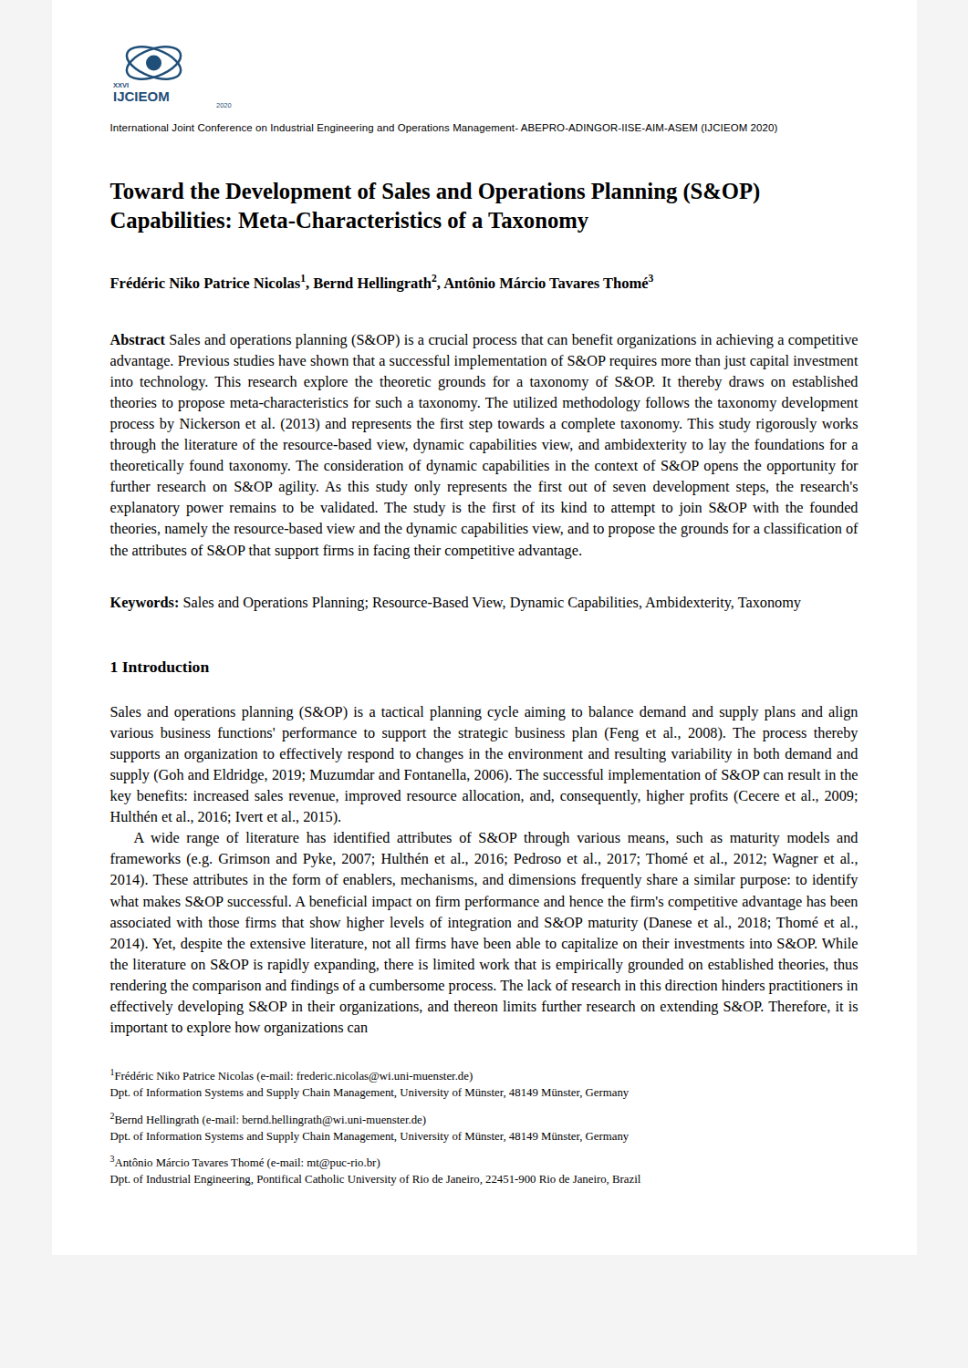XXVI IJCIEOM 2020
International Joint Conference on Industrial Engineering and Operations Management- ABEPRO-ADINGOR-IISE-AIM-ASEM (IJCIEOM 2020)
Toward the Development of Sales and Operations Planning (S&OP) Capabilities: Meta-Characteristics of a Taxonomy
Frédéric Niko Patrice Nicolas1, Bernd Hellingrath2, Antônio Márcio Tavares Thomé3
Abstract Sales and operations planning (S&OP) is a crucial process that can benefit organizations in achieving a competitive advantage. Previous studies have shown that a successful implementation of S&OP requires more than just capital investment into technology. This research explore the theoretic grounds for a taxonomy of S&OP. It thereby draws on established theories to propose meta-characteristics for such a taxonomy. The utilized methodology follows the taxonomy development process by Nickerson et al. (2013) and represents the first step towards a complete taxonomy. This study rigorously works through the literature of the resource-based view, dynamic capabilities view, and ambidexterity to lay the foundations for a theoretically found taxonomy. The consideration of dynamic capabilities in the context of S&OP opens the opportunity for further research on S&OP agility. As this study only represents the first out of seven development steps, the research's explanatory power remains to be validated. The study is the first of its kind to attempt to join S&OP with the founded theories, namely the resource-based view and the dynamic capabilities view, and to propose the grounds for a classification of the attributes of S&OP that support firms in facing their competitive advantage.
Keywords: Sales and Operations Planning; Resource-Based View, Dynamic Capabilities, Ambidexterity, Taxonomy
1 Introduction
Sales and operations planning (S&OP) is a tactical planning cycle aiming to balance demand and supply plans and align various business functions' performance to support the strategic business plan (Feng et al., 2008). The process thereby supports an organization to effectively respond to changes in the environment and resulting variability in both demand and supply (Goh and Eldridge, 2019; Muzumdar and Fontanella, 2006). The successful implementation of S&OP can result in the key benefits: increased sales revenue, improved resource allocation, and, consequently, higher profits (Cecere et al., 2009; Hulthén et al., 2016; Ivert et al., 2015).
A wide range of literature has identified attributes of S&OP through various means, such as maturity models and frameworks (e.g. Grimson and Pyke, 2007; Hulthén et al., 2016; Pedroso et al., 2017; Thomé et al., 2012; Wagner et al., 2014). These attributes in the form of enablers, mechanisms, and dimensions frequently share a similar purpose: to identify what makes S&OP successful. A beneficial impact on firm performance and hence the firm's competitive advantage has been associated with those firms that show higher levels of integration and S&OP maturity (Danese et al., 2018; Thomé et al., 2014). Yet, despite the extensive literature, not all firms have been able to capitalize on their investments into S&OP. While the literature on S&OP is rapidly expanding, there is limited work that is empirically grounded on established theories, thus rendering the comparison and findings of a cumbersome process. The lack of research in this direction hinders practitioners in effectively developing S&OP in their organizations, and thereon limits further research on extending S&OP. Therefore, it is important to explore how organizations can
1Frédéric Niko Patrice Nicolas (e-mail: frederic.nicolas@wi.uni-muenster.de)Dpt. of Information Systems and Supply Chain Management, University of Münster, 48149 Münster, Germany
2Bernd Hellingrath (e-mail: bernd.hellingrath@wi.uni-muenster.de)Dpt. of Information Systems and Supply Chain Management, University of Münster, 48149 Münster, Germany
3Antônio Márcio Tavares Thomé (e-mail: mt@puc-rio.br)Dpt. of Industrial Engineering, Pontifical Catholic University of Rio de Janeiro, 22451-900 Rio de Janeiro, Brazil